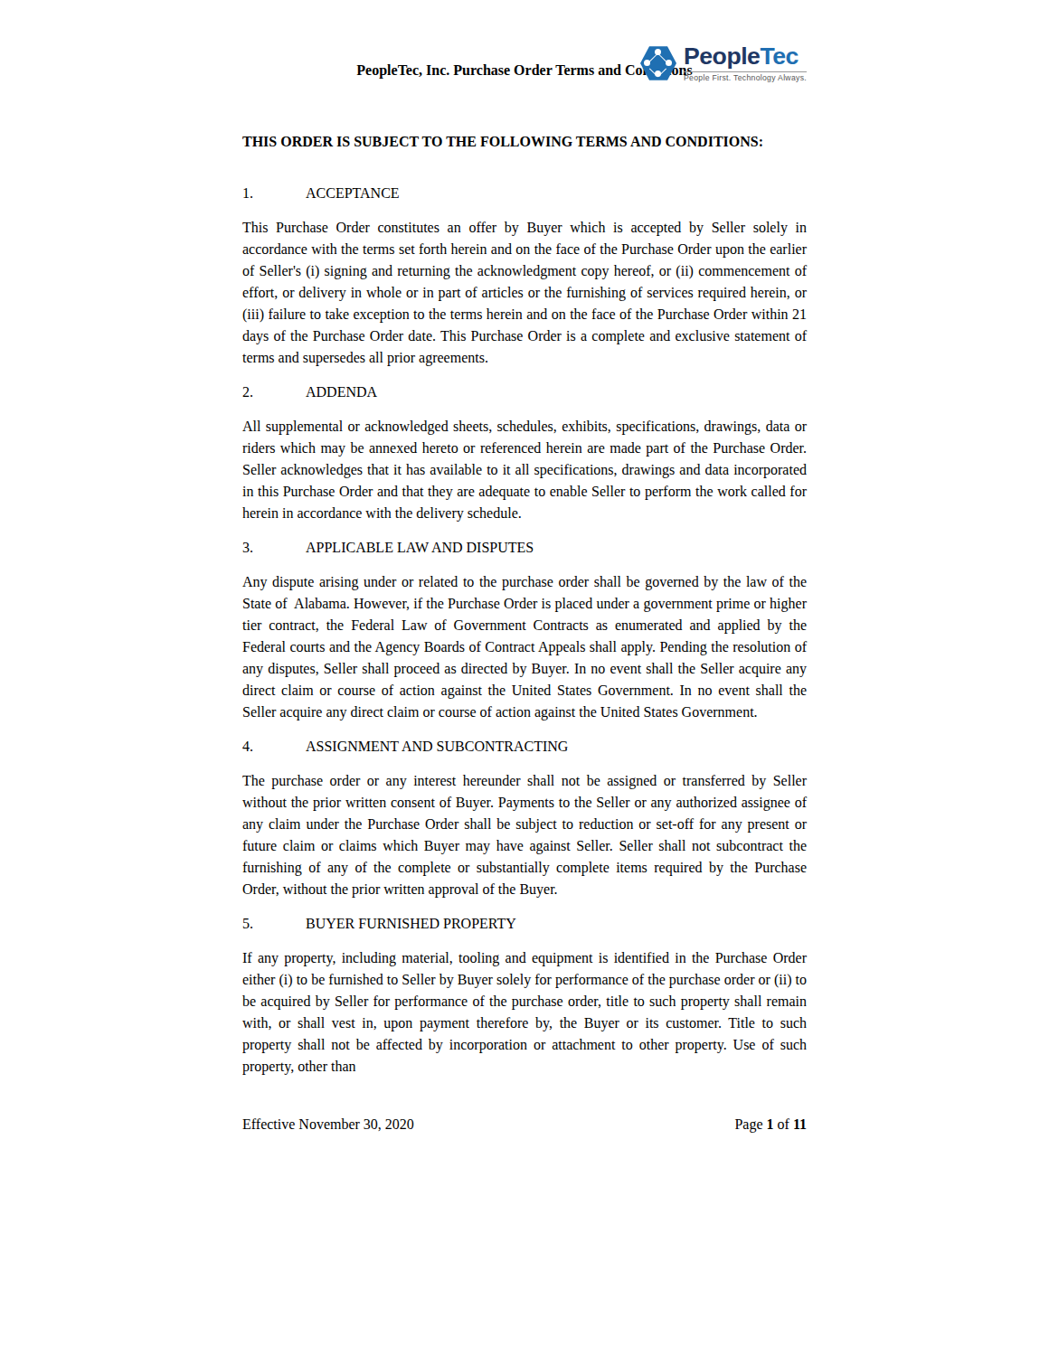People Tec
People First. Technology Always.
PeopleTec, Inc. Purchase Order Terms and Conditions
THIS ORDER IS SUBJECT TO THE FOLLOWING TERMS AND CONDITIONS:
1. ACCEPTANCE
This Purchase Order constitutes an offer by Buyer which is accepted by Seller solely in accordance with the terms set forth herein and on the face of the Purchase Order upon the earlier of Seller's (i) signing and returning the acknowledgment copy hereof, or (ii) commencement of effort, or delivery in whole or in part of articles or the furnishing of services required herein, or (iii) failure to take exception to the terms herein and on the face of the Purchase Order within 21 days of the Purchase Order date. This Purchase Order is a complete and exclusive statement of terms and supersedes all prior agreements.
2. ADDENDA
All supplemental or acknowledged sheets, schedules, exhibits, specifications, drawings, data or riders which may be annexed hereto or referenced herein are made part of the Purchase Order. Seller acknowledges that it has available to it all specifications, drawings and data incorporated in this Purchase Order and that they are adequate to enable Seller to perform the work called for herein in accordance with the delivery schedule.
3. APPLICABLE LAW AND DISPUTES
Any dispute arising under or related to the purchase order shall be governed by the law of the State of Alabama. However, if the Purchase Order is placed under a government prime or higher tier contract, the Federal Law of Government Contracts as enumerated and applied by the Federal courts and the Agency Boards of Contract Appeals shall apply. Pending the resolution of any disputes, Seller shall proceed as directed by Buyer. In no event shall the Seller acquire any direct claim or course of action against the United States Government. In no event shall the Seller acquire any direct claim or course of action against the United States Government.
4. ASSIGNMENT AND SUBCONTRACTING
The purchase order or any interest hereunder shall not be assigned or transferred by Seller without the prior written consent of Buyer. Payments to the Seller or any authorized assignee of any claim under the Purchase Order shall be subject to reduction or set-off for any present or future claim or claims which Buyer may have against Seller. Seller shall not subcontract the furnishing of any of the complete or substantially complete items required by the Purchase Order, without the prior written approval of the Buyer.
5. BUYER FURNISHED PROPERTY
If any property, including material, tooling and equipment is identified in the Purchase Order either (i) to be furnished to Seller by Buyer solely for performance of the purchase order or (ii) to be acquired by Seller for performance of the purchase order, title to such property shall remain with, or shall vest in, upon payment therefore by, the Buyer or its customer. Title to such property shall not be affected by incorporation or attachment to other property. Use of such property, other than
Effective November 30, 2020
Page 1 of 11